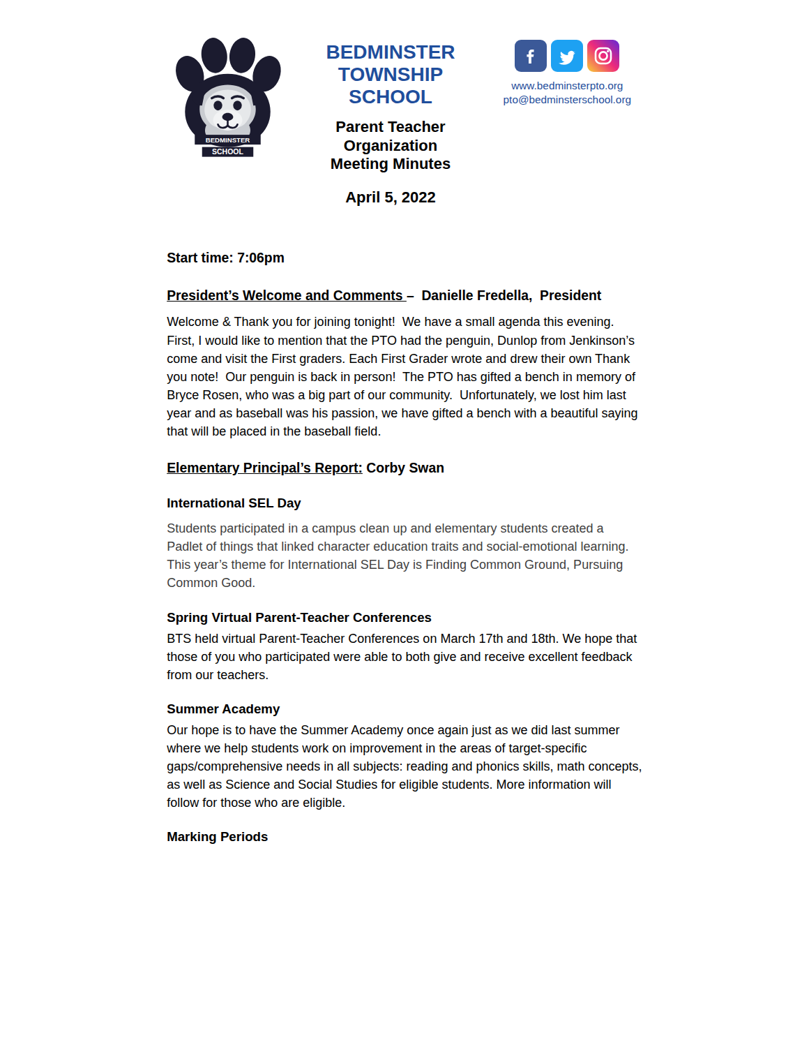BEDMINSTER SCHOOL SCHOOL
BEDMINSTER TOWNSHIP
SCHOOL
Parent Teacher Organization
Meeting Minutes
April 5, 2022
www.bedminsterpto.org
pto@bedminsterschool.org
Start time: 7:06pm
President’s Welcome and Comments – Danielle Fredella, President
Welcome & Thank you for joining tonight! We have a small agenda this evening. First, I would like to mention that the PTO had the penguin, Dunlop from Jenkinson’s come and visit the First graders. Each First Grader wrote and drew their own Thank you note! Our penguin is back in person! The PTO has gifted a bench in memory of Bryce Rosen, who was a big part of our community. Unfortunately, we lost him last year and as baseball was his passion, we have gifted a bench with a beautiful saying that will be placed in the baseball field.
Elementary Principal’s Report: Corby Swan
International SEL Day
Students participated in a campus clean up and elementary students created a Padlet of things that linked character education traits and social-emotional learning. This year’s theme for International SEL Day is Finding Common Ground, Pursuing Common Good.
Spring Virtual Parent-Teacher Conferences
BTS held virtual Parent-Teacher Conferences on March 17th and 18th. We hope that those of you who participated were able to both give and receive excellent feedback from our teachers.
Summer Academy
Our hope is to have the Summer Academy once again just as we did last summer where we help students work on improvement in the areas of target-specific gaps/comprehensive needs in all subjects: reading and phonics skills, math concepts, as well as Science and Social Studies for eligible students. More information will follow for those who are eligible.
Marking Periods